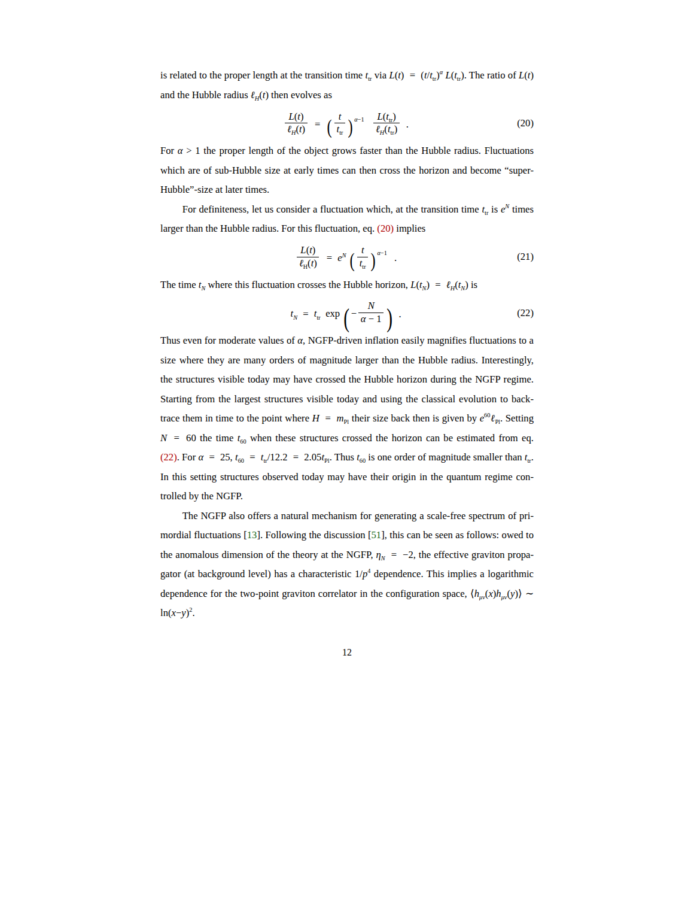is related to the proper length at the transition time ttr via L(t) = (t/ttr)α L(ttr). The ratio of L(t) and the Hubble radius ℓH(t) then evolves as
L(t) ℓH(t) = (tttr) α−1 L(ttr) ℓH(ttr) .
(20)
For α > 1 the proper length of the object grows faster than the Hubble radius. Fluctuations which are of sub-Hubble size at early times can then cross the horizon and become “super-Hubble”-size at later times.
For definiteness, let us consider a fluctuation which, at the transition time ttr is eN times larger than the Hubble radius. For this fluctuation, eq. (20) implies
L(t) ℓH(t) = eN (tttr) α−1 .
(21)
The time tN where this fluctuation crosses the Hubble horizon, L(tN) = ℓH(tN) is
tN = ttr exp (−Nα − 1) .
(22)
Thus even for moderate values of α, NGFP-driven inflation easily magnifies fluctuations to a size where they are many orders of magnitude larger than the Hubble radius. Interestingly, the structures visible today may have crossed the Hubble horizon during the NGFP regime. Starting from the largest structures visible today and using the classical evolution to backtrace them in time to the point where H = mPl their size back then is given by e60ℓPl. Setting N = 60 the time t60 when these structures crossed the horizon can be estimated from eq. (22). For α = 25, t60 = ttr/12.2 = 2.05tPl. Thus t60 is one order of magnitude smaller than ttr. In this setting structures observed today may have their origin in the quantum regime controlled by the NGFP.
The NGFP also offers a natural mechanism for generating a scale-free spectrum of primordial fluctuations [13]. Following the discussion [51], this can be seen as follows: owed to the anomalous dimension of the theory at the NGFP, ηN = −2, the effective graviton propagator (at background level) has a characteristic 1/p4 dependence. This implies a logarithmic dependence for the two-point graviton correlator in the configuration space, ⟨hμν(x)hμν(y)⟩ ∼ ln(x−y)2.
12